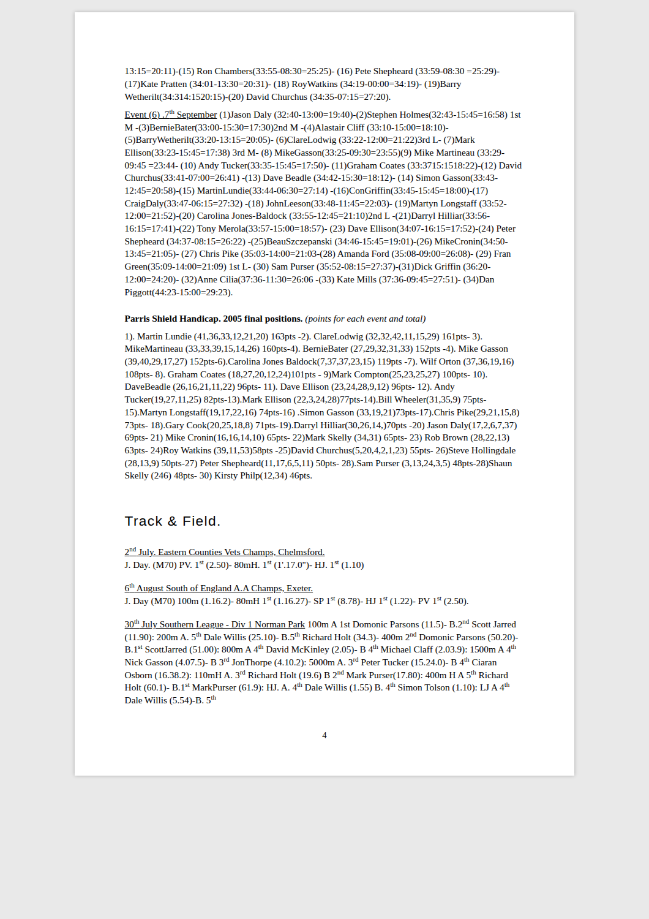13:15=20:11)-(15) Ron Chambers(33:55-08:30=25:25)- (16) Pete Shepheard (33:59-08:30 =25:29)- (17)Kate Pratten (34:01-13:30=20:31)- (18) RoyWatkins (34:19-00:00=34:19)- (19)Barry Wetherilt(34:314:1520:15)-(20) David Churchus (34:35-07:15=27:20).
Event (6) .7th September (1)Jason Daly (32:40-13:00=19:40)-(2)Stephen Holmes(32:43-15:45=16:58) 1st M -(3)BernieBater(33:00-15:30=17:30)2nd M -(4)Alastair Cliff (33:10-15:00=18:10)-(5)BarryWetherilt(33:20-13:15=20:05)- (6)ClareLodwig (33:22-12:00=21:22)3rd L- (7)Mark Ellison(33:23-15:45=17:38) 3rd M- (8) MikeGasson(33:25-09:30=23:55)(9) Mike Martineau (33:29-09:45 =23:44- (10) Andy Tucker(33:35-15:45=17:50)- (11)Graham Coates (33:3715:1518:22)-(12) David Churchus(33:41-07:00=26:41) -(13) Dave Beadle (34:42-15:30=18:12)- (14) Simon Gasson(33:43-12:45=20:58)-(15) MartinLundie(33:44-06:30=27:14) -(16)ConGriffin(33:45-15:45=18:00)-(17) CraigDaly(33:47-06:15=27:32) -(18) JohnLeeson(33:48-11:45=22:03)- (19)Martyn Longstaff (33:52-12:00=21:52)-(20) Carolina Jones-Baldock (33:55-12:45=21:10)2nd L -(21)Darryl Hilliar(33:56-16:15=17:41)-(22) Tony Merola(33:57-15:00=18:57)- (23) Dave Ellison(34:07-16:15=17:52)-(24) Peter Shepheard (34:37-08:15=26:22) -(25)BeauSzczepanski (34:46-15:45=19:01)-(26) MikeCronin(34:50-13:45=21:05)- (27) Chris Pike (35:03-14:00=21:03-(28) Amanda Ford (35:08-09:00=26:08)- (29) Fran Green(35:09-14:00=21:09) 1st L- (30) Sam Purser (35:52-08:15=27:37)-(31)Dick Griffin (36:20-12:00=24:20)- (32)Anne Cilia(37:36-11:30=26:06 -(33) Kate Mills (37:36-09:45=27:51)- (34)Dan Piggott(44:23-15:00=29:23).
Parris Shield Handicap. 2005 final positions. (points for each event and total)
1). Martin Lundie (41,36,33,12,21,20) 163pts -2). ClareLodwig (32,32,42,11,15,29) 161pts- 3). MikeMartineau (33,33,39,15,14,26) 160pts-4). BernieBater (27,29,32,31,33) 152pts -4). Mike Gasson (39,40,29,17,27) 152pts-6).Carolina Jones Baldock(7,37,37,23,15) 119pts -7). Wilf Orton (37,36,19,16) 108pts- 8). Graham Coates (18,27,20,12,24)101pts - 9)Mark Compton(25,23,25,27) 100pts- 10). DaveBeadle (26,16,21,11,22) 96pts- 11). Dave Ellison (23,24,28,9,12) 96pts- 12). Andy Tucker(19,27,11,25) 82pts-13).Mark Ellison (22,3,24,28)77pts-14).Bill Wheeler(31,35,9) 75pts- 15).Martyn Longstaff(19,17,22,16) 74pts-16) .Simon Gasson (33,19,21)73pts-17).Chris Pike(29,21,15,8) 73pts- 18).Gary Cook(20,25,18,8) 71pts-19).Darryl Hilliar(30,26,14,)70pts -20) Jason Daly(17,2,6,7,37) 69pts- 21) Mike Cronin(16,16,14,10) 65pts- 22)Mark Skelly (34,31) 65pts- 23) Rob Brown (28,22,13) 63pts- 24)Roy Watkins (39,11,53)58pts -25)David Churchus(5,20,4,2,1,23) 55pts- 26)Steve Hollingdale (28,13,9) 50pts-27) Peter Shepheard(11,17,6,5,11) 50pts- 28).Sam Purser (3,13,24,3,5) 48pts-28)Shaun Skelly (246) 48pts- 30) Kirsty Philp(12,34) 46pts.
Track & Field.
2nd July. Eastern Counties Vets Champs, Chelmsford.
J. Day. (M70) PV. 1st (2.50)- 80mH. 1st (1'.17.0")- HJ. 1st (1.10)
6th August South of England A.A Champs, Exeter.
J. Day (M70) 100m (1.16.2)- 80mH 1st (1.16.27)- SP 1st (8.78)- HJ 1st (1.22)- PV 1st (2.50).
30th July Southern League - Div 1 Norman Park 100m A 1st Domonic Parsons (11.5)- B.2nd Scott Jarred (11.90): 200m A. 5th Dale Willis (25.10)- B.5th Richard Holt (34.3)- 400m 2nd Domonic Parsons (50.20)-B.1st ScottJarred (51.00): 800m A 4th David McKinley (2.05)- B 4th Michael Claff (2.03.9): 1500m A 4th Nick Gasson (4.07.5)- B 3rd JonThorpe (4.10.2): 5000m A. 3rd Peter Tucker (15.24.0)- B 4th Ciaran Osborn (16.38.2): 110mH A. 3rd Richard Holt (19.6) B 2nd Mark Purser(17.80): 400m H A 5th Richard Holt (60.1)- B.1st MarkPurser (61.9): HJ. A. 4th Dale Willis (1.55) B. 4th Simon Tolson (1.10): LJ A 4th Dale Willis (5.54)-B. 5th
4